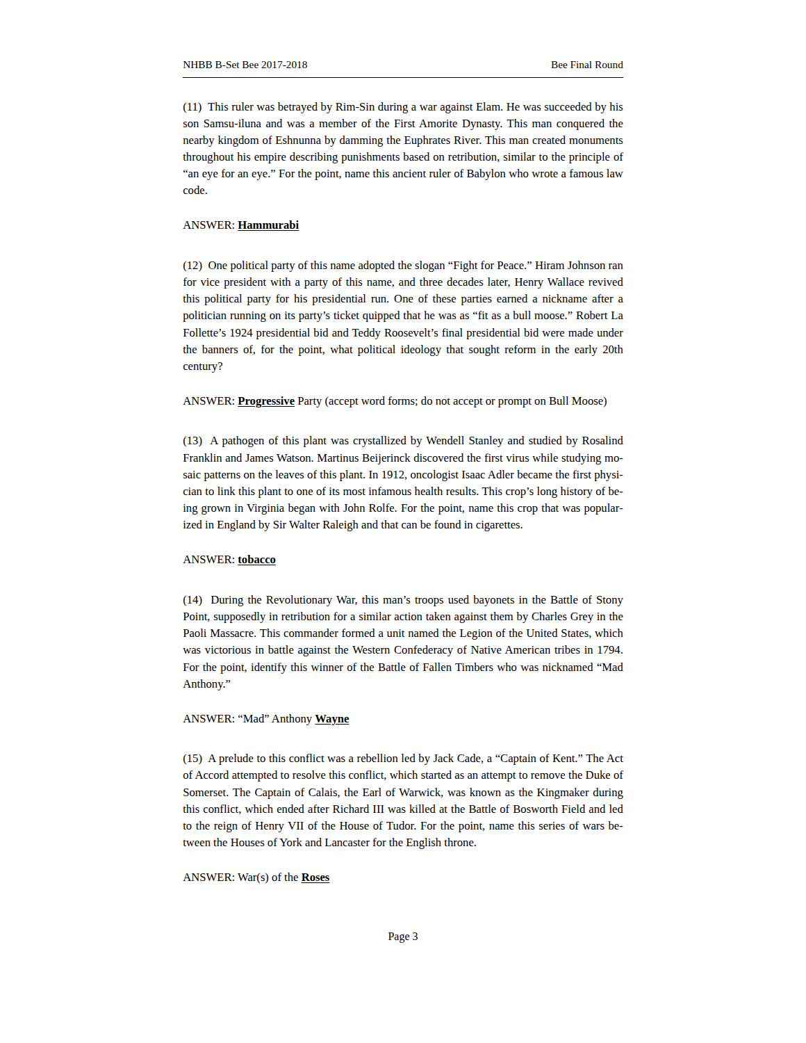NHBB B-Set Bee 2017-2018 Bee Final Round
(11) This ruler was betrayed by Rim-Sin during a war against Elam. He was succeeded by his son Samsu-iluna and was a member of the First Amorite Dynasty. This man conquered the nearby kingdom of Eshnunna by damming the Euphrates River. This man created monuments throughout his empire describing punishments based on retribution, similar to the principle of “an eye for an eye.” For the point, name this ancient ruler of Babylon who wrote a famous law code.
ANSWER: Hammurabi
(12) One political party of this name adopted the slogan “Fight for Peace.” Hiram Johnson ran for vice president with a party of this name, and three decades later, Henry Wallace revived this political party for his presidential run. One of these parties earned a nickname after a politician running on its party’s ticket quipped that he was as “fit as a bull moose.” Robert La Follette’s 1924 presidential bid and Teddy Roosevelt’s final presidential bid were made under the banners of, for the point, what political ideology that sought reform in the early 20th century?
ANSWER: Progressive Party (accept word forms; do not accept or prompt on Bull Moose)
(13) A pathogen of this plant was crystallized by Wendell Stanley and studied by Rosalind Franklin and James Watson. Martinus Beijerinck discovered the first virus while studying mosaic patterns on the leaves of this plant. In 1912, oncologist Isaac Adler became the first physician to link this plant to one of its most infamous health results. This crop’s long history of being grown in Virginia began with John Rolfe. For the point, name this crop that was popularized in England by Sir Walter Raleigh and that can be found in cigarettes.
ANSWER: tobacco
(14) During the Revolutionary War, this man’s troops used bayonets in the Battle of Stony Point, supposedly in retribution for a similar action taken against them by Charles Grey in the Paoli Massacre. This commander formed a unit named the Legion of the United States, which was victorious in battle against the Western Confederacy of Native American tribes in 1794. For the point, identify this winner of the Battle of Fallen Timbers who was nicknamed “Mad Anthony.”
ANSWER: “Mad” Anthony Wayne
(15) A prelude to this conflict was a rebellion led by Jack Cade, a “Captain of Kent.” The Act of Accord attempted to resolve this conflict, which started as an attempt to remove the Duke of Somerset. The Captain of Calais, the Earl of Warwick, was known as the Kingmaker during this conflict, which ended after Richard III was killed at the Battle of Bosworth Field and led to the reign of Henry VII of the House of Tudor. For the point, name this series of wars between the Houses of York and Lancaster for the English throne.
ANSWER: War(s) of the Roses
Page 3